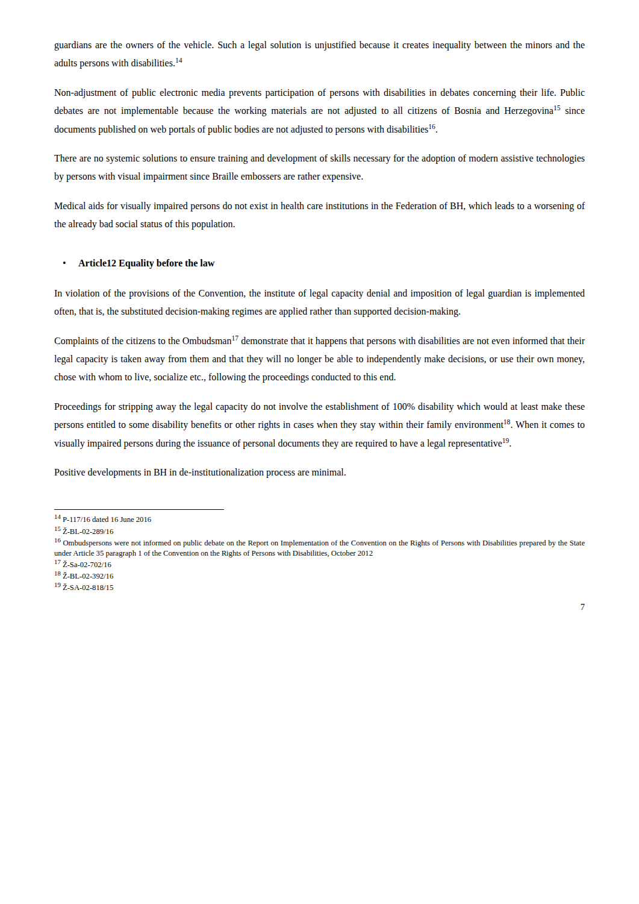guardians are the owners of the vehicle. Such a legal solution is unjustified because it creates inequality between the minors and the adults persons with disabilities.14
Non-adjustment of public electronic media prevents participation of persons with disabilities in debates concerning their life. Public debates are not implementable because the working materials are not adjusted to all citizens of Bosnia and Herzegovina15 since documents published on web portals of public bodies are not adjusted to persons with disabilities16.
There are no systemic solutions to ensure training and development of skills necessary for the adoption of modern assistive technologies by persons with visual impairment since Braille embossers are rather expensive.
Medical aids for visually impaired persons do not exist in health care institutions in the Federation of BH, which leads to a worsening of the already bad social status of this population.
Article12 Equality before the law
In violation of the provisions of the Convention, the institute of legal capacity denial and imposition of legal guardian is implemented often, that is, the substituted decision-making regimes are applied rather than supported decision-making.
Complaints of the citizens to the Ombudsman17 demonstrate that it happens that persons with disabilities are not even informed that their legal capacity is taken away from them and that they will no longer be able to independently make decisions, or use their own money, chose with whom to live, socialize etc., following the proceedings conducted to this end.
Proceedings for stripping away the legal capacity do not involve the establishment of 100% disability which would at least make these persons entitled to some disability benefits or other rights in cases when they stay within their family environment18. When it comes to visually impaired persons during the issuance of personal documents they are required to have a legal representative19.
Positive developments in BH in de-institutionalization process are minimal.
14 P-117/16 dated 16 June 2016
15 Ž-BL-02-289/16
16 Ombudspersons were not informed on public debate on the Report on Implementation of the Convention on the Rights of Persons with Disabilities prepared by the State under Article 35 paragraph 1 of the Convention on the Rights of Persons with Disabilities, October 2012
17 Ž-Sa-02-702/16
18 Ž-BL-02-392/16
19 Ž-SA-02-818/15
7